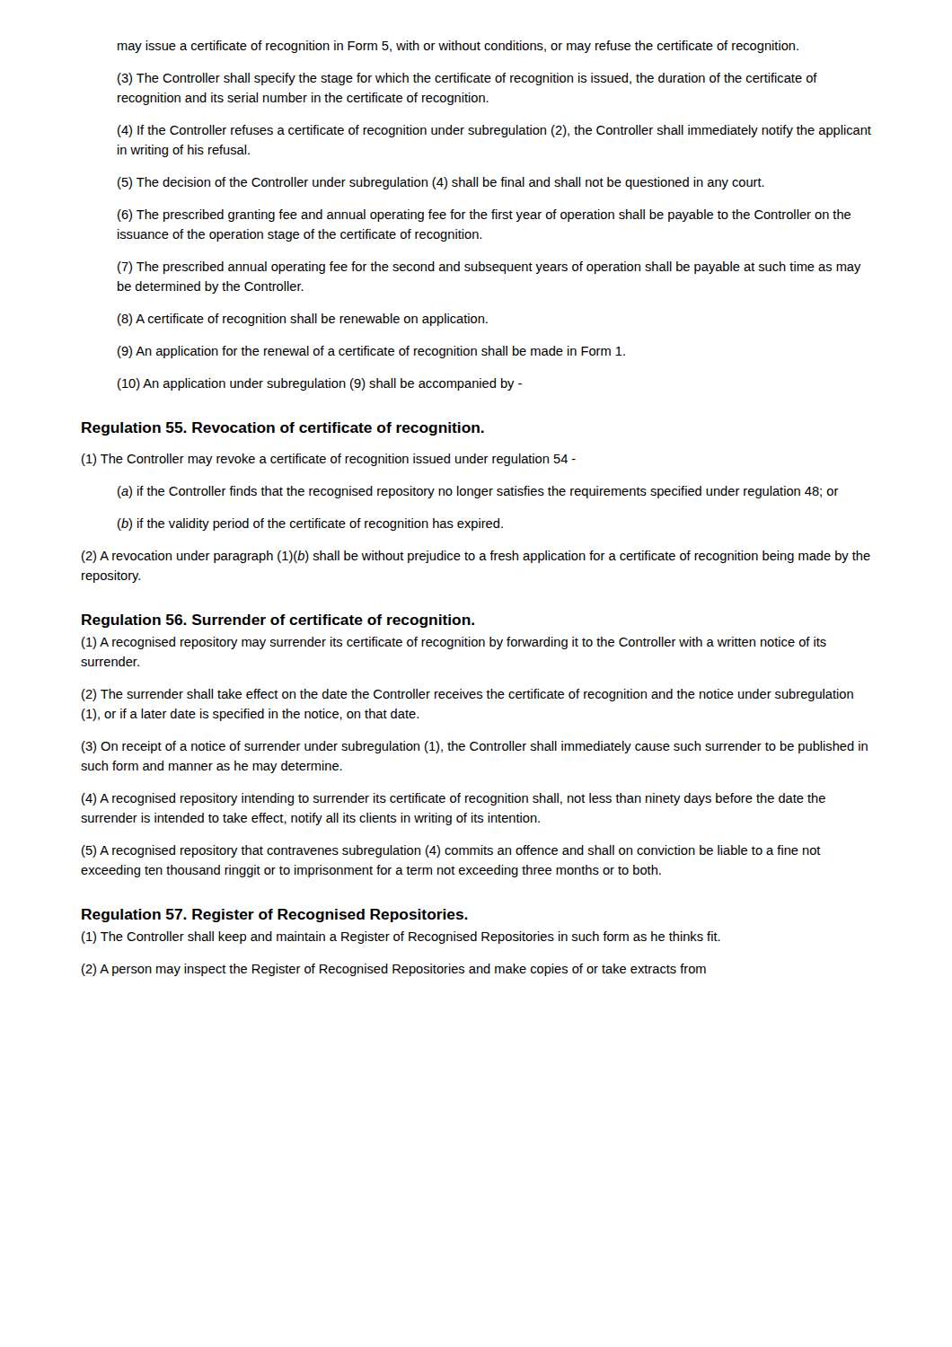may issue a certificate of recognition in Form 5, with or without conditions, or may refuse the certificate of recognition.
(3) The Controller shall specify the stage for which the certificate of recognition is issued, the duration of the certificate of recognition and its serial number in the certificate of recognition.
(4) If the Controller refuses a certificate of recognition under subregulation (2), the Controller shall immediately notify the applicant in writing of his refusal.
(5) The decision of the Controller under subregulation (4) shall be final and shall not be questioned in any court.
(6) The prescribed granting fee and annual operating fee for the first year of operation shall be payable to the Controller on the issuance of the operation stage of the certificate of recognition.
(7) The prescribed annual operating fee for the second and subsequent years of operation shall be payable at such time as may be determined by the Controller.
(8) A certificate of recognition shall be renewable on application.
(9) An application for the renewal of a certificate of recognition shall be made in Form 1.
(10) An application under subregulation (9) shall be accompanied by -
Regulation 55. Revocation of certificate of recognition.
(1) The Controller may revoke a certificate of recognition issued under regulation 54 -
(a) if the Controller finds that the recognised repository no longer satisfies the requirements specified under regulation 48; or
(b) if the validity period of the certificate of recognition has expired.
(2) A revocation under paragraph (1)(b) shall be without prejudice to a fresh application for a certificate of recognition being made by the repository.
Regulation 56. Surrender of certificate of recognition.
(1) A recognised repository may surrender its certificate of recognition by forwarding it to the Controller with a written notice of its surrender.
(2) The surrender shall take effect on the date the Controller receives the certificate of recognition and the notice under subregulation (1), or if a later date is specified in the notice, on that date.
(3) On receipt of a notice of surrender under subregulation (1), the Controller shall immediately cause such surrender to be published in such form and manner as he may determine.
(4) A recognised repository intending to surrender its certificate of recognition shall, not less than ninety days before the date the surrender is intended to take effect, notify all its clients in writing of its intention.
(5) A recognised repository that contravenes subregulation (4) commits an offence and shall on conviction be liable to a fine not exceeding ten thousand ringgit or to imprisonment for a term not exceeding three months or to both.
Regulation 57. Register of Recognised Repositories.
(1) The Controller shall keep and maintain a Register of Recognised Repositories in such form as he thinks fit.
(2) A person may inspect the Register of Recognised Repositories and make copies of or take extracts from